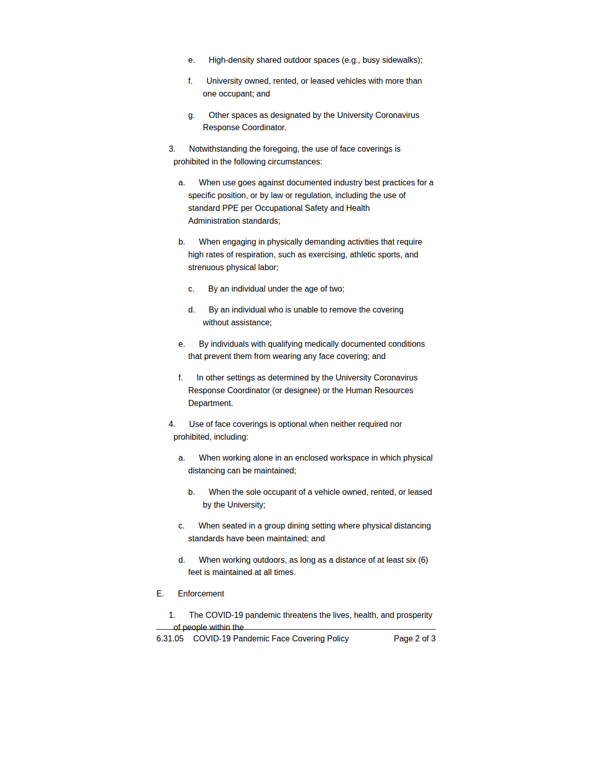e. High-density shared outdoor spaces (e.g., busy sidewalks);
f. University owned, rented, or leased vehicles with more than one occupant; and
g. Other spaces as designated by the University Coronavirus Response Coordinator.
3. Notwithstanding the foregoing, the use of face coverings is prohibited in the following circumstances:
a. When use goes against documented industry best practices for a specific position, or by law or regulation, including the use of standard PPE per Occupational Safety and Health Administration standards;
b. When engaging in physically demanding activities that require high rates of respiration, such as exercising, athletic sports, and strenuous physical labor;
c. By an individual under the age of two;
d. By an individual who is unable to remove the covering without assistance;
e. By individuals with qualifying medically documented conditions that prevent them from wearing any face covering; and
f. In other settings as determined by the University Coronavirus Response Coordinator (or designee) or the Human Resources Department.
4. Use of face coverings is optional when neither required nor prohibited, including:
a. When working alone in an enclosed workspace in which physical distancing can be maintained;
b. When the sole occupant of a vehicle owned, rented, or leased by the University;
c. When seated in a group dining setting where physical distancing standards have been maintained; and
d. When working outdoors, as long as a distance of at least six (6) feet is maintained at all times.
E. Enforcement
1. The COVID-19 pandemic threatens the lives, health, and prosperity of people within the
6.31.05 COVID-19 Pandemic Face Covering Policy Page 2 of 3